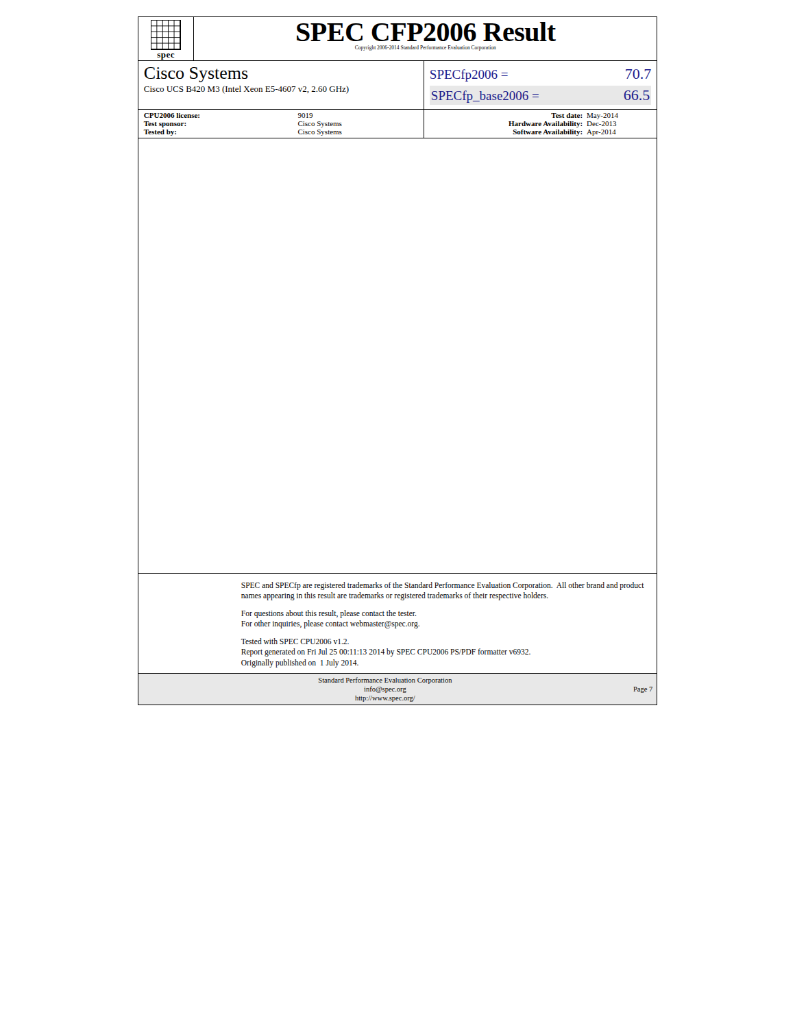spec
SPEC CFP2006 Result
Copyright 2006-2014 Standard Performance Evaluation Corporation
Cisco Systems
Cisco UCS B420 M3 (Intel Xeon E5-4607 v2, 2.60 GHz)
SPECfp2006 = 70.7
SPECfp_base2006 = 66.5
| CPU2006 license: | 9019 |
| Test sponsor: | Cisco Systems |
| Tested by: | Cisco Systems |
| Test date: | May-2014 |
| Hardware Availability: | Dec-2013 |
| Software Availability: | Apr-2014 |
SPEC and SPECfp are registered trademarks of the Standard Performance Evaluation Corporation. All other brand and product names appearing in this result are trademarks or registered trademarks of their respective holders.
For questions about this result, please contact the tester.
For other inquiries, please contact webmaster@spec.org.
Tested with SPEC CPU2006 v1.2.
Report generated on Fri Jul 25 00:11:13 2014 by SPEC CPU2006 PS/PDF formatter v6932.
Originally published on 1 July 2014.
Standard Performance Evaluation Corporation
info@spec.org
http://www.spec.org/
Page 7